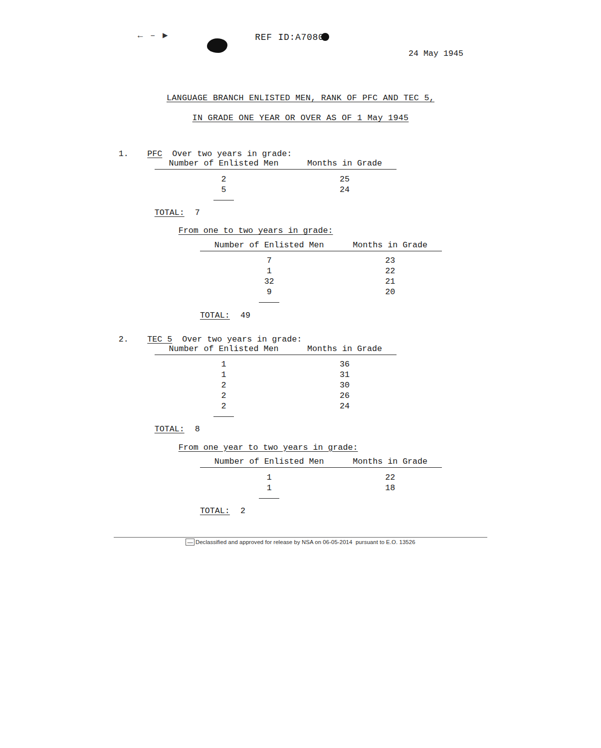← – ▶
REF ID:A7080
24 May 1945
LANGUAGE BRANCH ENLISTED MEN, RANK OF PFC AND TEC 5,
IN GRADE ONE YEAR OR OVER AS OF 1 May 1945
1. PFC Over two years in grade:
| Number of Enlisted Men | Months in Grade |
| --- | --- |
| 2 | 25 |
| 5 | 24 |
TOTAL: 7
From one to two years in grade:
| Number of Enlisted Men | Months in Grade |
| --- | --- |
| 7 | 23 |
| 1 | 22 |
| 32 | 21 |
| 9 | 20 |
TOTAL: 49
2. TEC 5 Over two years in grade:
| Number of Enlisted Men | Months in Grade |
| --- | --- |
| 1 | 36 |
| 1 | 31 |
| 2 | 30 |
| 2 | 26 |
| 2 | 24 |
TOTAL: 8
From one year to two years in grade:
| Number of Enlisted Men | Months in Grade |
| --- | --- |
| 1 | 22 |
| 1 | 18 |
TOTAL: 2
—Declassified and approved for release by NSA on 06-05-2014 pursuant to E.O. 13526